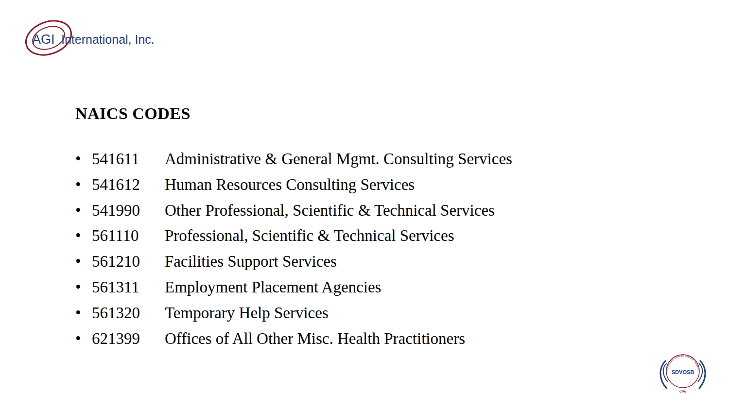AGI International, Inc.
NAICS CODES
541611 Administrative & General Mgmt. Consulting Services
541612 Human Resources Consulting Services
541990 Other Professional, Scientific & Technical Services
561110 Professional, Scientific & Technical Services
561210 Facilities Support Services
561311 Employment Placement Agencies
561320 Temporary Help Services
621399 Offices of All Other Misc. Health Practitioners
Service-Disabled Veteran-Owned Small Business SDVOSB cVe